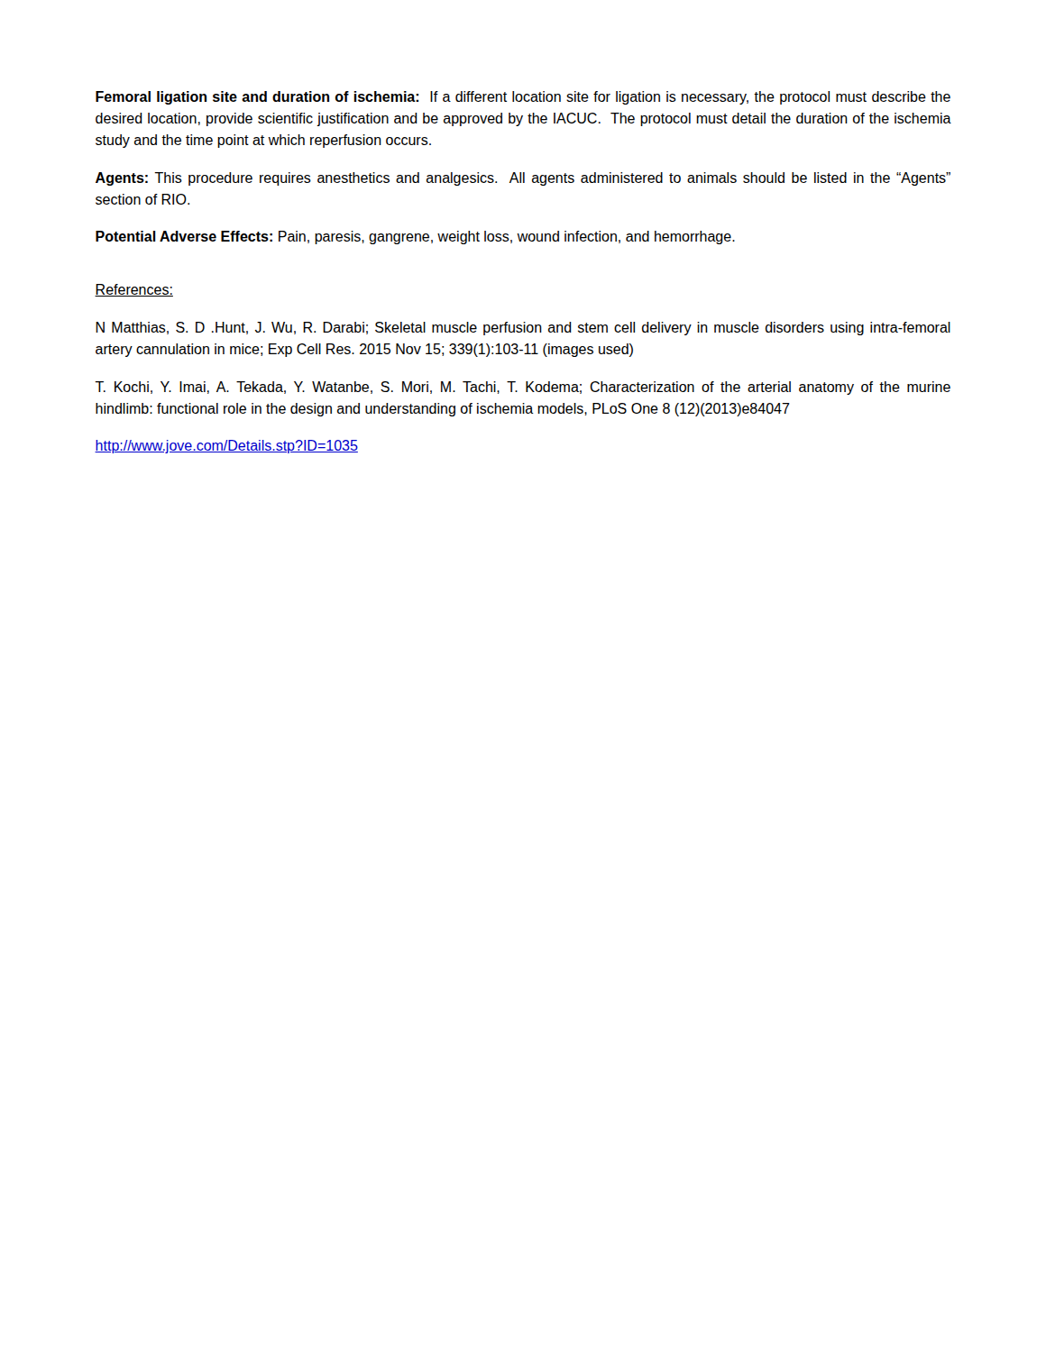Femoral ligation site and duration of ischemia: If a different location site for ligation is necessary, the protocol must describe the desired location, provide scientific justification and be approved by the IACUC. The protocol must detail the duration of the ischemia study and the time point at which reperfusion occurs.
Agents: This procedure requires anesthetics and analgesics. All agents administered to animals should be listed in the “Agents” section of RIO.
Potential Adverse Effects: Pain, paresis, gangrene, weight loss, wound infection, and hemorrhage.
References:
N Matthias, S. D .Hunt, J. Wu, R. Darabi; Skeletal muscle perfusion and stem cell delivery in muscle disorders using intra-femoral artery cannulation in mice; Exp Cell Res. 2015 Nov 15; 339(1):103-11 (images used)
T. Kochi, Y. Imai, A. Tekada, Y. Watanbe, S. Mori, M. Tachi, T. Kodema; Characterization of the arterial anatomy of the murine hindlimb: functional role in the design and understanding of ischemia models, PLoS One 8 (12)(2013)e84047
http://www.jove.com/Details.stp?ID=1035